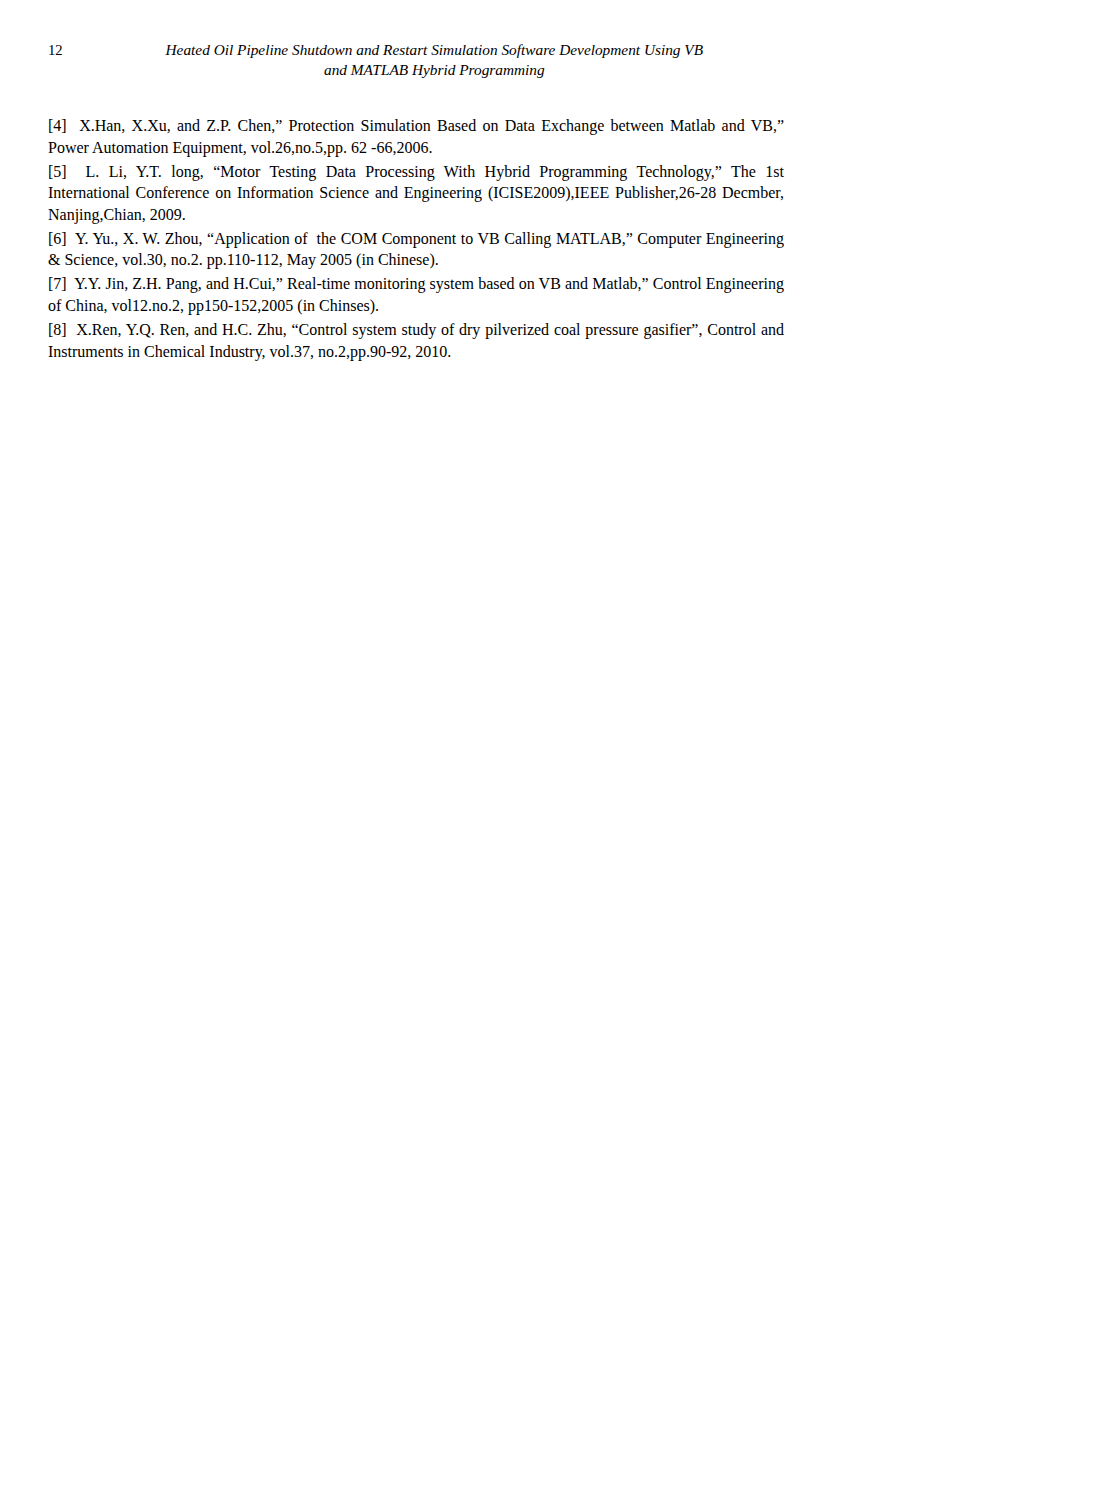12
Heated Oil Pipeline Shutdown and Restart Simulation Software Development Using VB
and MATLAB Hybrid Programming
[4] X.Han, X.Xu, and Z.P. Chen,” Protection Simulation Based on Data Exchange between Matlab and VB,” Power Automation Equipment, vol.26,no.5,pp. 62 -66,2006.
[5] L. Li, Y.T. long, “Motor Testing Data Processing With Hybrid Programming Technology,” The 1st International Conference on Information Science and Engineering (ICISE2009),IEEE Publisher,26-28 Decmber, Nanjing,Chian, 2009.
[6] Y. Yu., X. W. Zhou, “Application of the COM Component to VB Calling MATLAB,” Computer Engineering & Science, vol.30, no.2. pp.110-112, May 2005 (in Chinese).
[7] Y.Y. Jin, Z.H. Pang, and H.Cui,” Real-time monitoring system based on VB and Matlab,” Control Engineering of China, vol12.no.2, pp150-152,2005 (in Chinses).
[8] X.Ren, Y.Q. Ren, and H.C. Zhu, “Control system study of dry pilverized coal pressure gasifier”, Control and Instruments in Chemical Industry, vol.37, no.2,pp.90-92, 2010.